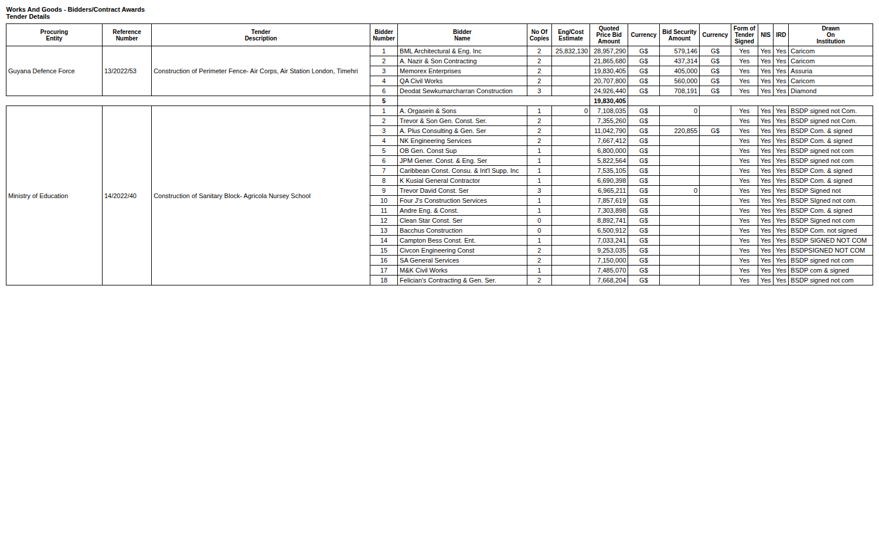| Works And Goods - Bidders/Contract Awards Tender Details | |
| --- | --- |
| Procuring Entity | Reference Number | Tender Description | Bidder Number | Bidder Name | No Of Copies | Eng/Cost Estimate | Quoted Price Bid Amount | Currency | Bid Security Amount | Currency | Form of Tender Signed | NIS | IRD | Drawn On Institution |
| Guyana Defence Force | 13/2022/53 | Construction of Perimeter Fence- Air Corps, Air Station London, Timehri | 1 | BML Architectural & Eng. Inc | 2 | 25,832,130 | 28,957,290 | G$ | 579,146 | G$ | Yes | Yes | Yes | Caricom |
| 2 | A. Nazir & Son Contracting | 2 | | 21,865,680 | G$ | 437,314 | G$ | Yes | Yes | Yes | Caricom |
| 3 | Memorex Enterprises | 2 | | 19,830,405 | G$ | 405,000 | G$ | Yes | Yes | Yes | Assuria |
| 4 | QA Civil Works | 2 | | 20,707,800 | G$ | 560,000 | G$ | Yes | Yes | Yes | Caricom |
| 6 | Deodat Sewkumarcharran Construction | 3 | | 24,926,440 | G$ | 708,191 | G$ | Yes | Yes | Yes | Diamond |
| | | | 5 | | | | 19,830,405 | | | | | | | |
| Ministry of Education | 14/2022/40 | Construction of Sanitary Block- Agricola Nursey School | 1 | A. Orgasein & Sons | 1 | 0 | 7,108,035 | G$ | 0 | | Yes | Yes | Yes | BSDP signed not Com. |
| 2 | Trevor & Son Gen. Const. Ser. | 2 | | 7,355,260 | G$ | | | Yes | Yes | Yes | BSDP signed not Com. |
| 3 | A. Plus Consulting & Gen. Ser | 2 | | 11,042,790 | G$ | 220,855 | G$ | Yes | Yes | Yes | BSDP Com. & signed |
| 4 | NK Engineering Services | 2 | | 7,667,412 | G$ | | | Yes | Yes | Yes | BSDP Com. & signed |
| 5 | OB Gen. Const Sup | 1 | | 6,800,000 | G$ | | | Yes | Yes | Yes | BSDP signed not com |
| 6 | JPM Gener. Const. & Eng. Ser | 1 | | 5,822,564 | G$ | | | Yes | Yes | Yes | BSDP signed not com |
| 7 | Caribbean Const. Consu. & Int'l Supp. Inc | 1 | | 7,535,105 | G$ | | | Yes | Yes | Yes | BSDP Com. & signed |
| 8 | K Kusial General Contractor | 1 | | 6,690,398 | G$ | | | Yes | Yes | Yes | BSDP Com. & signed |
| 9 | Trevor David Const. Ser | 3 | | 6,965,211 | G$ | 0 | | Yes | Yes | Yes | BSDP Signed not |
| 10 | Four J's Construction Services | 1 | | 7,857,619 | G$ | | | Yes | Yes | Yes | BSDP SIgned not com. |
| 11 | Andre Eng. & Const. | 1 | | 7,303,898 | G$ | | | Yes | Yes | Yes | BSDP Com. & signed |
| 12 | Clean Star Const. Ser | 0 | | 8,892,741 | G$ | | | Yes | Yes | Yes | BSDP Signed not com |
| 13 | Bacchus Construction | 0 | | 6,500,912 | G$ | | | Yes | Yes | Yes | BSDP Com. not signed |
| 14 | Campton Bess Const. Ent. | 1 | | 7,033,241 | G$ | | | Yes | Yes | Yes | BSDP SIGNED NOT COM |
| 15 | Civcon Engineering Const | 2 | | 9,253,035 | G$ | | | Yes | Yes | Yes | BSDPSIGNED NOT COM |
| 16 | SA General Services | 2 | | 7,150,000 | G$ | | | Yes | Yes | Yes | BSDP signed not com |
| 17 | M&K Civil Works | 1 | | 7,485,070 | G$ | | | Yes | Yes | Yes | BSDP com & signed |
| 18 | Felician's Contracting & Gen. Ser. | 2 | | 7,668,204 | G$ | | | Yes | Yes | Yes | BSDP signed not com |